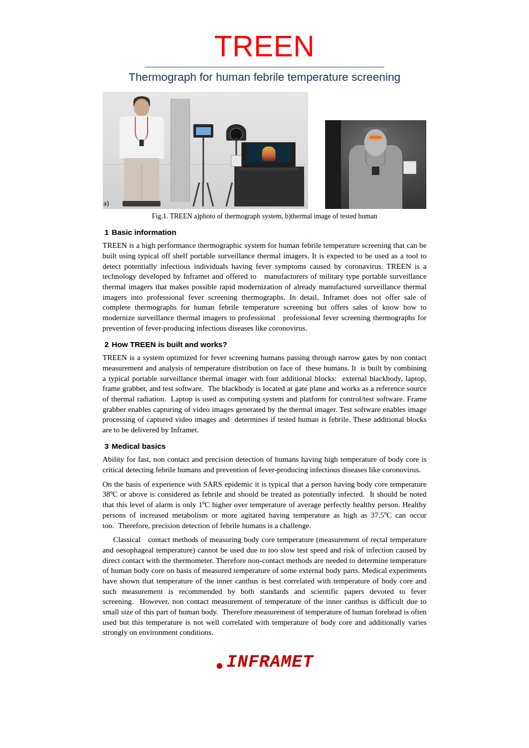TREEN
Thermograph for human febrile temperature screening
a)
b)
Fig.1. TREEN a)photo of thermograph system, b)thermal image of tested human
1 Basic information
TREEN is a high performance thermographic system for human febrile temperature screening that can be built using typical off shelf portable surveillance thermal imagers. It is expected to be used as a tool to detect potentially infectious individuals having fever symptoms caused by coronavirus. TREEN is a technology developed by Inframet and offered to manufacturers of military type portable surveillance thermal imagers that makes possible rapid modernization of already manufactured surveillance thermal imagers into professional fever screening thermographs. In detail, Inframet does not offer sale of complete thermographs for human febrile temperature screening but offers sales of know how to modernize surveillance thermal imagers to professional professional fever screening thermographs for prevention of fever-producing infectious diseases like coronovirus.
2 How TREEN is built and works?
TREEN is a system optimized for fever screening humans passing through narrow gates by non contact measurement and analysis of temperature distribution on face of these humans. It is built by combining a typical portable surveillance thermal imager with four additional blocks: external blackbody, laptop, frame grabber, and test software. The blackbody is located at gate plane and works as a reference source of thermal radiation. Laptop is used as computing system and platform for control/test software. Frame grabber enables capturing of video images generated by the thermal imager. Test software enables image processing of captured video images and determines if tested human is febrile. These additional blocks are to be delivered by Inframet.
3 Medical basics
Ability for fast, non contact and precision detection of humans having high temperature of body core is critical detecting febrile humans and prevention of fever-producing infectious diseases like coronovirus.
On the basis of experience with SARS epidemic it is typical that a person having body core temperature 38ºC or above is considered as febrile and should be treated as potentially infected. It should be noted that this level of alarm is only 1ºC higher over temperature of average perfectly healthy person. Healthy persons of increased metabolism or more agitated having temperature as high as 37.5ºC can occur too. Therefore, precision detection of febrile humans is a challenge.
Classical contact methods of measuring body core temperature (measurement of rectal temperature and oesophageal temperature) cannot be used due to too slow test speed and risk of infection caused by direct contact with the thermometer. Therefore non-contact methods are needed to determine temperature of human body core on basis of measured temperature of some external body parts. Medical experiments have shown that temperature of the inner canthus is best correlated with temperature of body core and such measurement is recommended by both standards and scientific papers devoted to fever screening. However, non contact measurement of temperature of the inner canthus is difficult due to small size of this part of human body. Therefore measurement of temperature of human forehead is often used but this temperature is not well correlated with temperature of body core and additionally varies strongly on environment conditions.
●INFRAMET